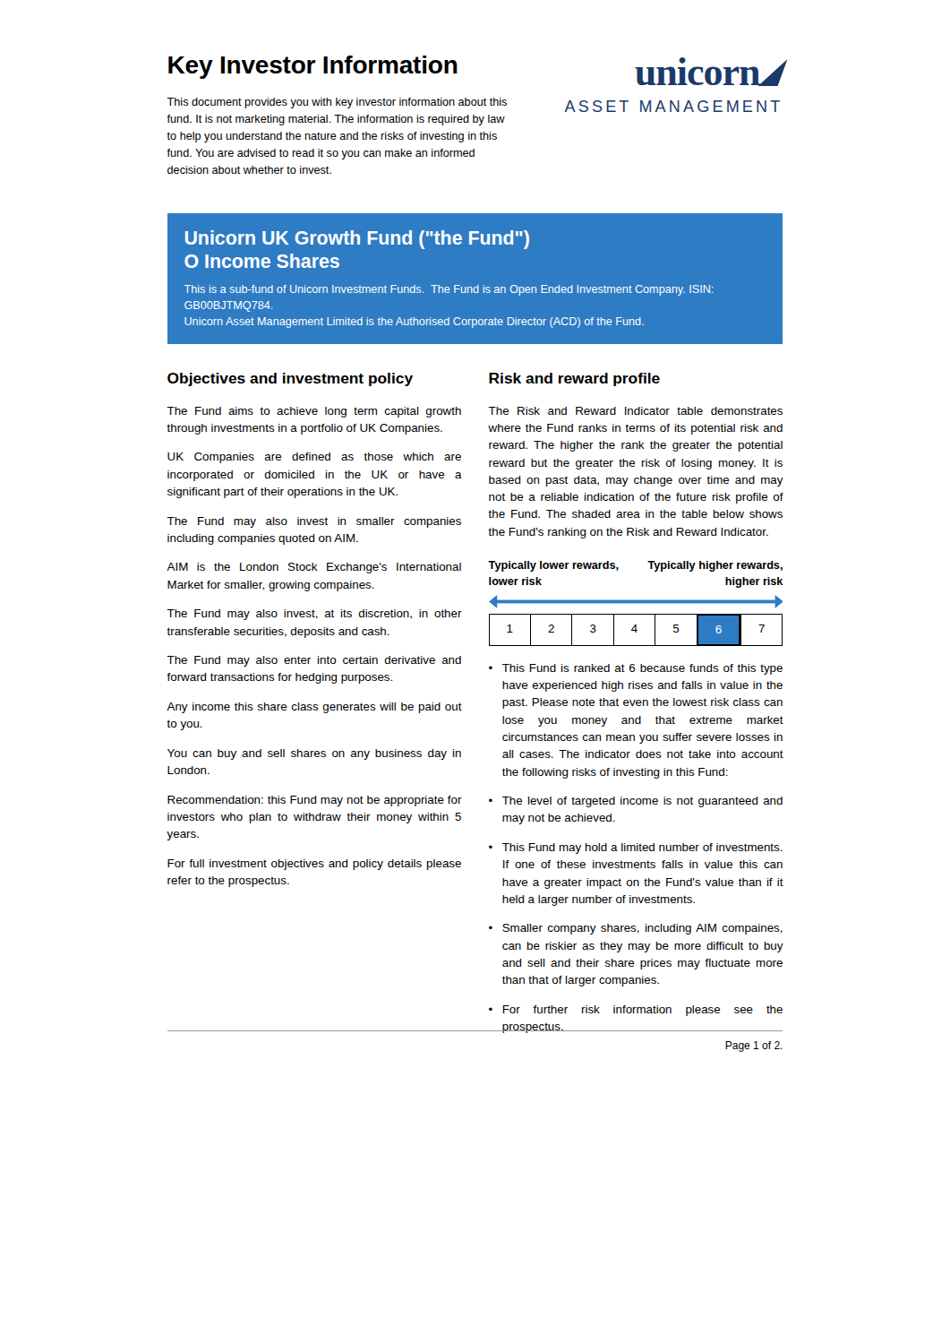Key Investor Information
This document provides you with key investor information about this fund. It is not marketing material. The information is required by law to help you understand the nature and the risks of investing in this fund. You are advised to read it so you can make an informed decision about whether to invest.
unicorn
ASSET MANAGEMENT
Unicorn UK Growth Fund ("the Fund")
O Income Shares
This is a sub-fund of Unicorn Investment Funds. The Fund is an Open Ended Investment Company. ISIN: GB00BJTMQ784.
Unicorn Asset Management Limited is the Authorised Corporate Director (ACD) of the Fund.
Objectives and investment policy
The Fund aims to achieve long term capital growth through investments in a portfolio of UK Companies.
UK Companies are defined as those which are incorporated or domiciled in the UK or have a significant part of their operations in the UK.
The Fund may also invest in smaller companies including companies quoted on AIM.
AIM is the London Stock Exchange's International Market for smaller, growing compaines.
The Fund may also invest, at its discretion, in other transferable securities, deposits and cash.
The Fund may also enter into certain derivative and forward transactions for hedging purposes.
Any income this share class generates will be paid out to you.
You can buy and sell shares on any business day in London.
Recommendation: this Fund may not be appropriate for investors who plan to withdraw their money within 5 years.
For full investment objectives and policy details please refer to the prospectus.
Risk and reward profile
The Risk and Reward Indicator table demonstrates where the Fund ranks in terms of its potential risk and reward. The higher the rank the greater the potential reward but the greater the risk of losing money. It is based on past data, may change over time and may not be a reliable indication of the future risk profile of the Fund. The shaded area in the table below shows the Fund's ranking on the Risk and Reward Indicator.
Typically lower rewards,
lower risk
Typically higher rewards,
higher risk
1
2
3
4
5
6
7
This Fund is ranked at 6 because funds of this type have experienced high rises and falls in value in the past. Please note that even the lowest risk class can lose you money and that extreme market circumstances can mean you suffer severe losses in all cases. The indicator does not take into account the following risks of investing in this Fund:
The level of targeted income is not guaranteed and may not be achieved.
This Fund may hold a limited number of investments. If one of these investments falls in value this can have a greater impact on the Fund's value than if it held a larger number of investments.
Smaller company shares, including AIM compaines, can be riskier as they may be more difficult to buy and sell and their share prices may fluctuate more than that of larger companies.
For further risk information please see the prospectus.
Page 1 of 2.